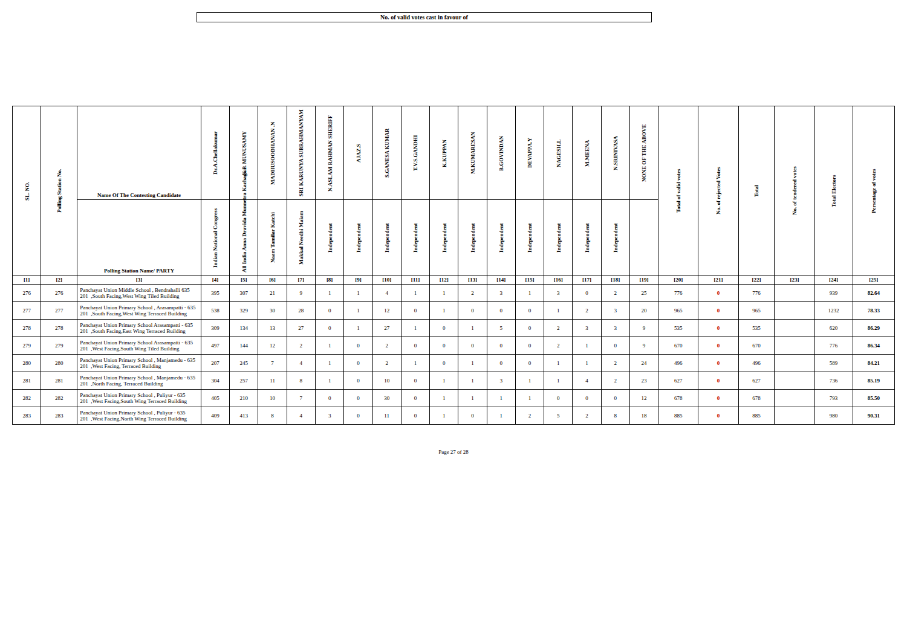| | | | No. of valid votes cast in favour of | | | | | | |
| --- | --- | --- | --- | --- | --- | --- | --- | --- | --- |
| SL. NO. | Polling Station No. | Name Of The Contesting Candidate | Dr.A.Chellakumar | K.P. MUNUSAMY | MADHUSOODHANAN .N | SRI KARUNYA SUBRAHMANYAM | N.ASLAM RAHMAN SHERIFF | AJAZ.S | S.GANESA KUMAR | T.V.S.GANDHI | K.KUPPAN | M.KUMARESAN | B.GOVINDAN | DEVAPPA.Y | NAGESH.L | M.MEENA | N.SRINIVASA | NONE OF THE ABOVE | Total of valid votes | No. of rejected Votes | Total | No. of tendered votes | Total Electors | Persentage of votes |
| Polling Station Name/ PARTY | Indian National Congress | All India Anna Dravida Munnetra Kazhagam | Naam Tamilar Katchi | Makkal Needhi Maiam | Independent | Independent | Independent | Independent | Independent | Independent | Independent | Independent | Independent | Independent | Independent | |
| [1] | [2] | [3] | [4] | [5] | [6] | [7] | [8] | [9] | [10] | [11] | [12] | [13] | [14] | [15] | [16] | [17] | [18] | [19] | [20] | [21] | [22] | [23] | [24] | [25] |
| 276 | 276 | Panchayat Union Middle School , Bendrahalli 635 201 ,South Facing,West Wing Tiled Building | 395 | 307 | 21 | 9 | 1 | 1 | 4 | 1 | 1 | 2 | 3 | 1 | 3 | 0 | 2 | 25 | 776 | 0 | 776 | | 939 | 82.64 |
| 277 | 277 | Panchayat Union Primary School , Arasampatti - 635 201 ,South Facing,West Wing Terraced Building | 538 | 329 | 30 | 28 | 0 | 1 | 12 | 0 | 1 | 0 | 0 | 0 | 1 | 2 | 3 | 20 | 965 | 0 | 965 | | 1232 | 78.33 |
| 278 | 278 | Panchayat Union Primary School Arasampatti - 635 201 ,South Facing,East Wing Terraced Building | 309 | 134 | 13 | 27 | 0 | 1 | 27 | 1 | 0 | 1 | 5 | 0 | 2 | 3 | 3 | 9 | 535 | 0 | 535 | | 620 | 86.29 |
| 279 | 279 | Panchayat Union Primary School Arasampatti - 635 201 ,West Facing,South Wing Tiled Building | 497 | 144 | 12 | 2 | 1 | 0 | 2 | 0 | 0 | 0 | 0 | 0 | 2 | 1 | 0 | 9 | 670 | 0 | 670 | | 776 | 86.34 |
| 280 | 280 | Panchayat Union Primary School , Manjamedu - 635 201 ,West Facing, Terraced Building | 207 | 245 | 7 | 4 | 1 | 0 | 2 | 1 | 0 | 1 | 0 | 0 | 1 | 1 | 2 | 24 | 496 | 0 | 496 | | 589 | 84.21 |
| 281 | 281 | Panchayat Union Primary School , Manjamedu - 635 201 ,North Facing, Terraced Building | 304 | 257 | 11 | 8 | 1 | 0 | 10 | 0 | 1 | 1 | 3 | 1 | 1 | 4 | 2 | 23 | 627 | 0 | 627 | | 736 | 85.19 |
| 282 | 282 | Panchayat Union Primary School , Puliyur - 635 201 ,West Facing,South Wing Terraced Building | 405 | 210 | 10 | 7 | 0 | 0 | 30 | 0 | 1 | 1 | 1 | 1 | 0 | 0 | 0 | 12 | 678 | 0 | 678 | | 793 | 85.50 |
| 283 | 283 | Panchayat Union Primary School , Puliyur - 635 201 ,West Facing,North Wing Terraced Building | 409 | 413 | 8 | 4 | 3 | 0 | 11 | 0 | 1 | 0 | 1 | 2 | 5 | 2 | 8 | 18 | 885 | 0 | 885 | | 980 | 90.31 |
Page 27 of 28